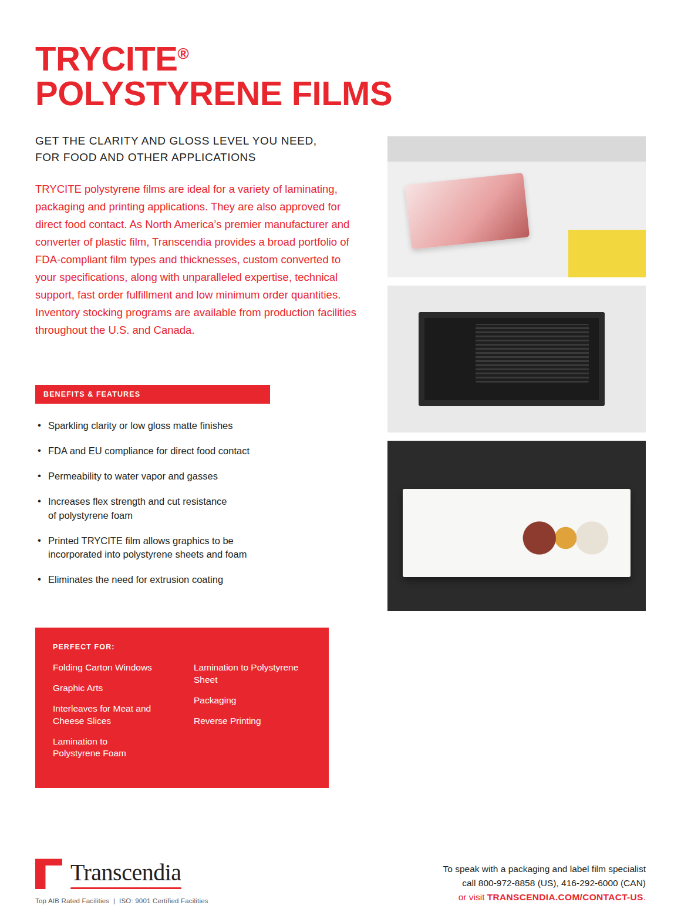Trycite®
Polystyrene Films
Get the clarity and gloss level you need,
for food and other applications
TRYCITE polystyrene films are ideal for a variety of laminating, packaging and printing applications. They are also approved for direct food contact. As North America’s premier manufacturer and converter of plastic film, Transcendia provides a broad portfolio of FDA-compliant film types and thicknesses, custom converted to your specifications, along with unparalleled expertise, technical support, fast order fulfillment and low minimum order quantities. Inventory stocking programs are available from production facilities throughout the U.S. and Canada.
Benefits & Features
Sparkling clarity or low gloss matte finishes
FDA and EU compliance for direct food contact
Permeability to water vapor and gasses
Increases flex strength and cut resistance
of polystyrene foam
Printed TRYCITE film allows graphics to be
incorporated into polystyrene sheets and foam
Eliminates the need for extrusion coating
Perfect for:
Folding Carton Windows
Graphic Arts
Interleaves for Meat and Cheese Slices
Lamination to
Polystyrene Foam
Lamination to Polystyrene Sheet
Packaging
Reverse Printing
Transcendia
Top AIB Rated Facilities | ISO: 9001 Certified Facilities
To speak with a packaging and label film specialist
call 800-972-8858 (US), 416-292-6000 (CAN)
or visit TRANSCENDIA.COM/CONTACT-US.